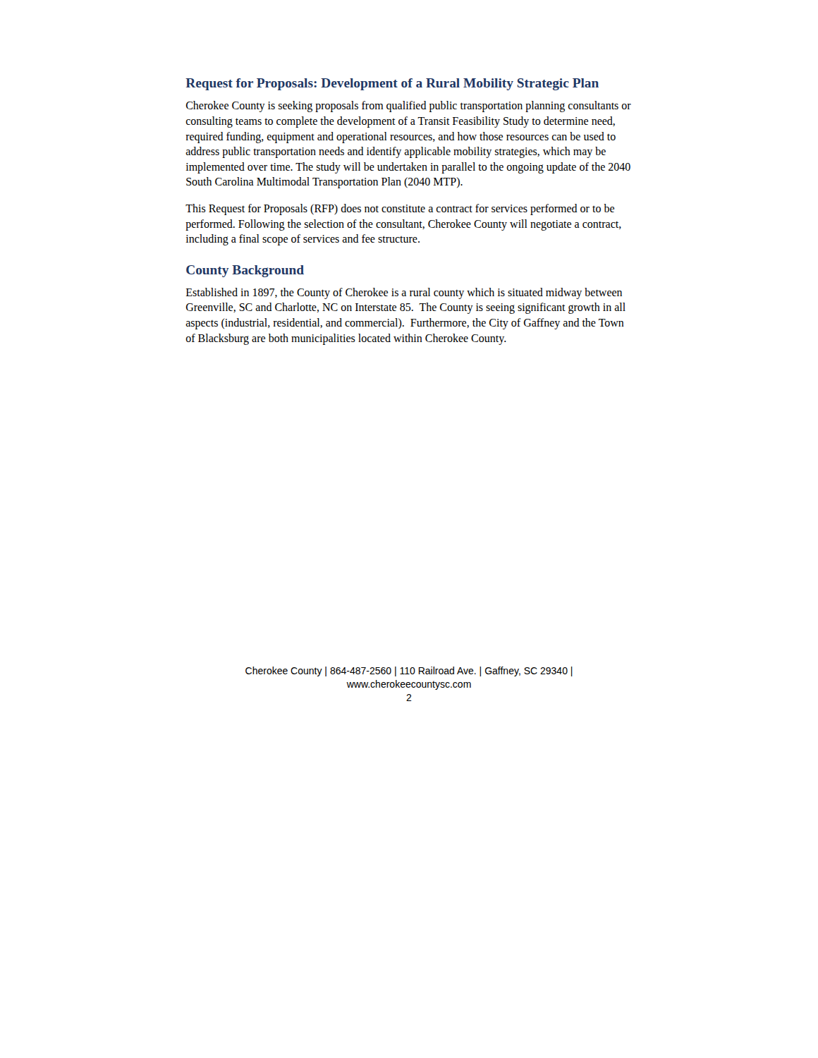Request for Proposals: Development of a Rural Mobility Strategic Plan
Cherokee County is seeking proposals from qualified public transportation planning consultants or consulting teams to complete the development of a Transit Feasibility Study to determine need, required funding, equipment and operational resources, and how those resources can be used to address public transportation needs and identify applicable mobility strategies, which may be implemented over time. The study will be undertaken in parallel to the ongoing update of the 2040 South Carolina Multimodal Transportation Plan (2040 MTP).
This Request for Proposals (RFP) does not constitute a contract for services performed or to be performed. Following the selection of the consultant, Cherokee County will negotiate a contract, including a final scope of services and fee structure.
County Background
Established in 1897, the County of Cherokee is a rural county which is situated midway between Greenville, SC and Charlotte, NC on Interstate 85. The County is seeing significant growth in all aspects (industrial, residential, and commercial). Furthermore, the City of Gaffney and the Town of Blacksburg are both municipalities located within Cherokee County.
Cherokee County | 864-487-2560 | 110 Railroad Ave. | Gaffney, SC 29340 | www.cherokeecountysc.com 2